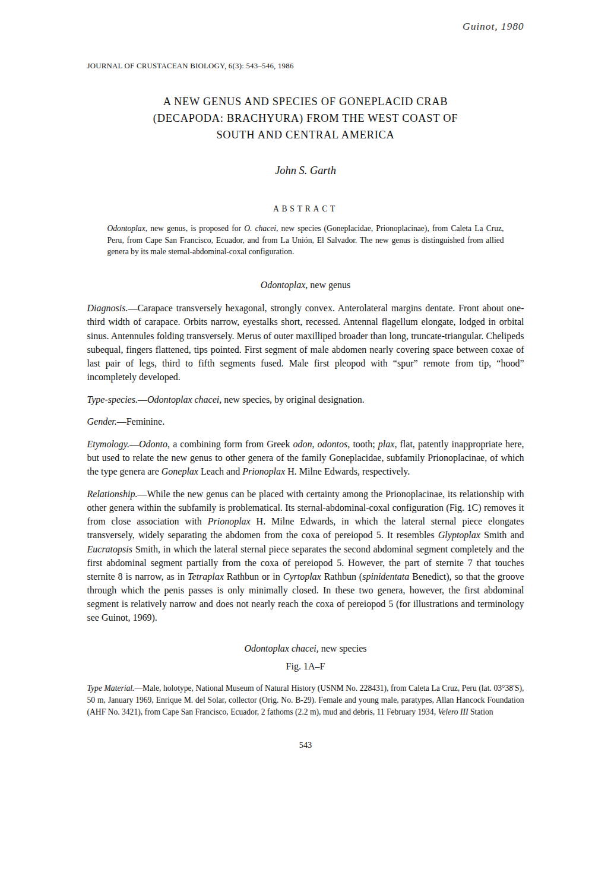Guinot, 1980
JOURNAL OF CRUSTACEAN BIOLOGY, 6(3): 543–546, 1986
A NEW GENUS AND SPECIES OF GONEPLACID CRAB
(DECAPODA: BRACHYURA) FROM THE WEST COAST OF
SOUTH AND CENTRAL AMERICA
John S. Garth
ABSTRACT
Odontoplax, new genus, is proposed for O. chacei, new species (Goneplacidae, Prionoplacinae), from Caleta La Cruz, Peru, from Cape San Francisco, Ecuador, and from La Unión, El Salvador. The new genus is distinguished from allied genera by its male sternal-abdominal-coxal configuration.
Odontoplax, new genus
Diagnosis.—Carapace transversely hexagonal, strongly convex. Anterolateral margins dentate. Front about one-third width of carapace. Orbits narrow, eyestalks short, recessed. Antennal flagellum elongate, lodged in orbital sinus. Antennules folding transversely. Merus of outer maxilliped broader than long, truncate-triangular. Chelipeds subequal, fingers flattened, tips pointed. First segment of male abdomen nearly covering space between coxae of last pair of legs, third to fifth segments fused. Male first pleopod with “spur” remote from tip, “hood” incompletely developed.
Type-species.—Odontoplax chacei, new species, by original designation.
Gender.—Feminine.
Etymology.—Odonto, a combining form from Greek odon, odontos, tooth; plax, flat, patently inappropriate here, but used to relate the new genus to other genera of the family Goneplacidae, subfamily Prionoplacinae, of which the type genera are Goneplax Leach and Prionoplax H. Milne Edwards, respectively.
Relationship.—While the new genus can be placed with certainty among the Prionoplacinae, its relationship with other genera within the subfamily is problematical. Its sternal-abdominal-coxal configuration (Fig. 1C) removes it from close association with Prionoplax H. Milne Edwards, in which the lateral sternal piece elongates transversely, widely separating the abdomen from the coxa of pereiopod 5. It resembles Glyptoplax Smith and Eucratopsis Smith, in which the lateral sternal piece separates the second abdominal segment completely and the first abdominal segment partially from the coxa of pereiopod 5. However, the part of sternite 7 that touches sternite 8 is narrow, as in Tetraplax Rathbun or in Cyrtoplax Rathbun (spinidentata Benedict), so that the groove through which the penis passes is only minimally closed. In these two genera, however, the first abdominal segment is relatively narrow and does not nearly reach the coxa of pereiopod 5 (for illustrations and terminology see Guinot, 1969).
Odontoplax chacei, new species
Fig. 1A–F
Type Material.—Male, holotype, National Museum of Natural History (USNM No. 228431), from Caleta La Cruz, Peru (lat. 03°38′S), 50 m, January 1969, Enrique M. del Solar, collector (Orig. No. B-29). Female and young male, paratypes, Allan Hancock Foundation (AHF No. 3421), from Cape San Francisco, Ecuador, 2 fathoms (2.2 m), mud and debris, 11 February 1934, Velero III Station
543